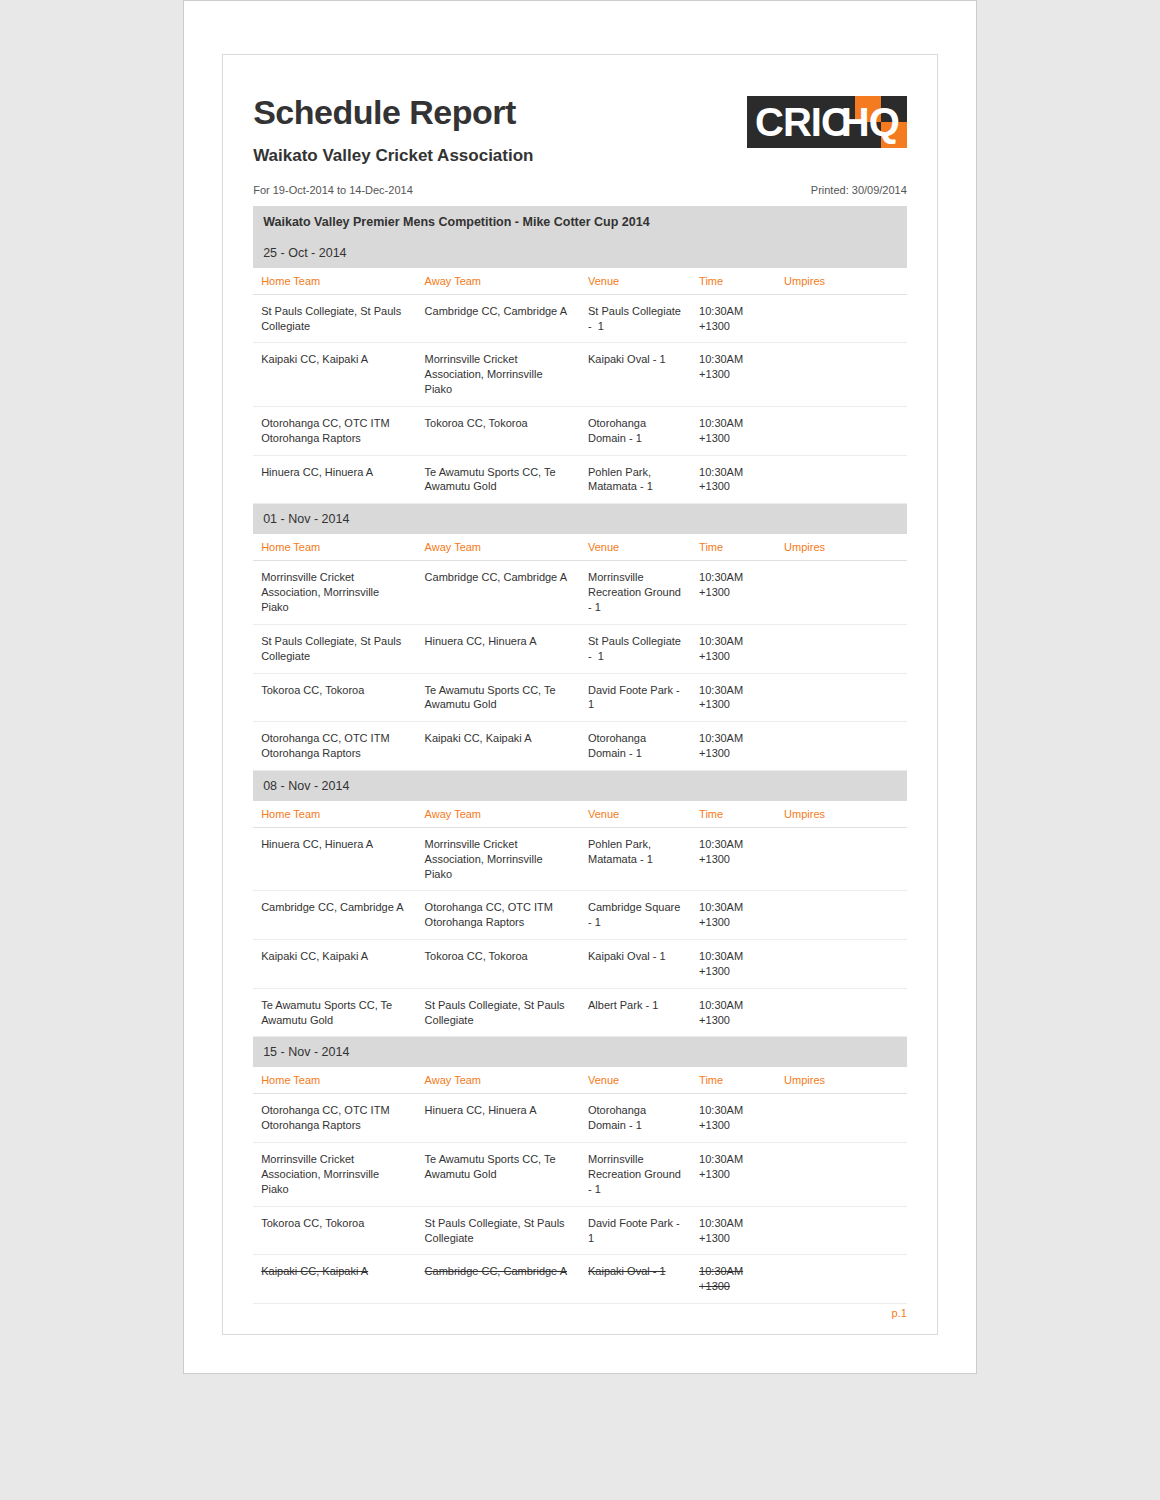CRIC
HQ
Schedule Report
Waikato Valley Cricket Association
For 19-Oct-2014 to 14-Dec-2014
Printed: 30/09/2014
Waikato Valley Premier Mens Competition - Mike Cotter Cup 2014
25 - Oct - 2014
| Home Team | Away Team | Venue | Time | Umpires |
| --- | --- | --- | --- | --- |
| St Pauls Collegiate, St Pauls Collegiate | Cambridge CC, Cambridge A | St Pauls Collegiate - 1 | 10:30AM +1300 | |
| Kaipaki CC, Kaipaki A | Morrinsville Cricket Association, Morrinsville Piako | Kaipaki Oval - 1 | 10:30AM +1300 | |
| Otorohanga CC, OTC ITM Otorohanga Raptors | Tokoroa CC, Tokoroa | Otorohanga Domain - 1 | 10:30AM +1300 | |
| Hinuera CC, Hinuera A | Te Awamutu Sports CC, Te Awamutu Gold | Pohlen Park, Matamata - 1 | 10:30AM +1300 | |
01 - Nov - 2014
| Home Team | Away Team | Venue | Time | Umpires |
| --- | --- | --- | --- | --- |
| Morrinsville Cricket Association, Morrinsville Piako | Cambridge CC, Cambridge A | Morrinsville Recreation Ground - 1 | 10:30AM +1300 | |
| St Pauls Collegiate, St Pauls Collegiate | Hinuera CC, Hinuera A | St Pauls Collegiate - 1 | 10:30AM +1300 | |
| Tokoroa CC, Tokoroa | Te Awamutu Sports CC, Te Awamutu Gold | David Foote Park - 1 | 10:30AM +1300 | |
| Otorohanga CC, OTC ITM Otorohanga Raptors | Kaipaki CC, Kaipaki A | Otorohanga Domain - 1 | 10:30AM +1300 | |
08 - Nov - 2014
| Home Team | Away Team | Venue | Time | Umpires |
| --- | --- | --- | --- | --- |
| Hinuera CC, Hinuera A | Morrinsville Cricket Association, Morrinsville Piako | Pohlen Park, Matamata - 1 | 10:30AM +1300 | |
| Cambridge CC, Cambridge A | Otorohanga CC, OTC ITM Otorohanga Raptors | Cambridge Square - 1 | 10:30AM +1300 | |
| Kaipaki CC, Kaipaki A | Tokoroa CC, Tokoroa | Kaipaki Oval - 1 | 10:30AM +1300 | |
| Te Awamutu Sports CC, Te Awamutu Gold | St Pauls Collegiate, St Pauls Collegiate | Albert Park - 1 | 10:30AM +1300 | |
15 - Nov - 2014
| Home Team | Away Team | Venue | Time | Umpires |
| --- | --- | --- | --- | --- |
| Otorohanga CC, OTC ITM Otorohanga Raptors | Hinuera CC, Hinuera A | Otorohanga Domain - 1 | 10:30AM +1300 | |
| Morrinsville Cricket Association, Morrinsville Piako | Te Awamutu Sports CC, Te Awamutu Gold | Morrinsville Recreation Ground - 1 | 10:30AM +1300 | |
| Tokoroa CC, Tokoroa | St Pauls Collegiate, St Pauls Collegiate | David Foote Park - 1 | 10:30AM +1300 | |
| Kaipaki CC, Kaipaki A | Cambridge CC, Cambridge A | Kaipaki Oval - 1 | 10:30AM +1300 | |
p.1